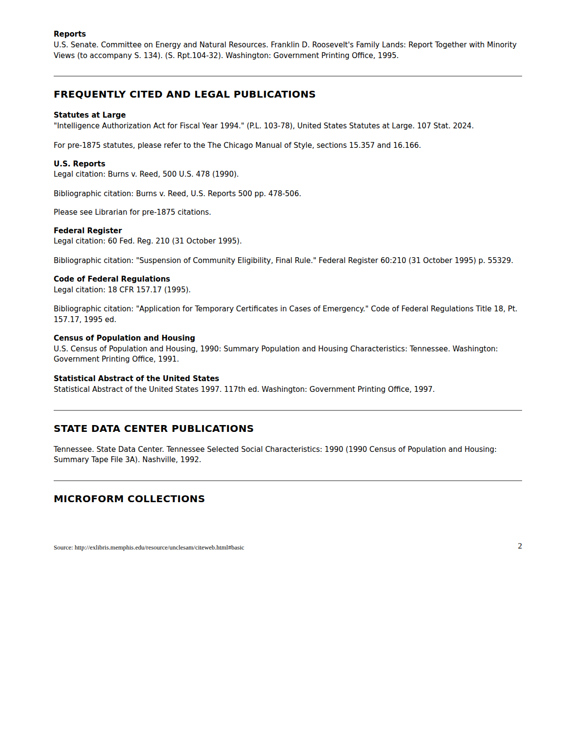Reports
U.S. Senate. Committee on Energy and Natural Resources. Franklin D. Roosevelt's Family Lands: Report Together with Minority Views (to accompany S. 134). (S. Rpt.104-32). Washington: Government Printing Office, 1995.
FREQUENTLY CITED AND LEGAL PUBLICATIONS
Statutes at Large
"Intelligence Authorization Act for Fiscal Year 1994." (P.L. 103-78), United States Statutes at Large. 107 Stat. 2024.
For pre-1875 statutes, please refer to the The Chicago Manual of Style, sections 15.357 and 16.166.
U.S. Reports
Legal citation: Burns v. Reed, 500 U.S. 478 (1990).
Bibliographic citation: Burns v. Reed, U.S. Reports 500 pp. 478-506.
Please see Librarian for pre-1875 citations.
Federal Register
Legal citation: 60 Fed. Reg. 210 (31 October 1995).
Bibliographic citation: "Suspension of Community Eligibility, Final Rule." Federal Register 60:210 (31 October 1995) p. 55329.
Code of Federal Regulations
Legal citation: 18 CFR 157.17 (1995).
Bibliographic citation: "Application for Temporary Certificates in Cases of Emergency." Code of Federal Regulations Title 18, Pt. 157.17, 1995 ed.
Census of Population and Housing
U.S. Census of Population and Housing, 1990: Summary Population and Housing Characteristics: Tennessee. Washington: Government Printing Office, 1991.
Statistical Abstract of the United States
Statistical Abstract of the United States 1997. 117th ed. Washington: Government Printing Office, 1997.
STATE DATA CENTER PUBLICATIONS
Tennessee. State Data Center. Tennessee Selected Social Characteristics: 1990 (1990 Census of Population and Housing: Summary Tape File 3A). Nashville, 1992.
MICROFORM COLLECTIONS
Source: http://exlibris.memphis.edu/resource/unclesam/citeweb.html#basic 2